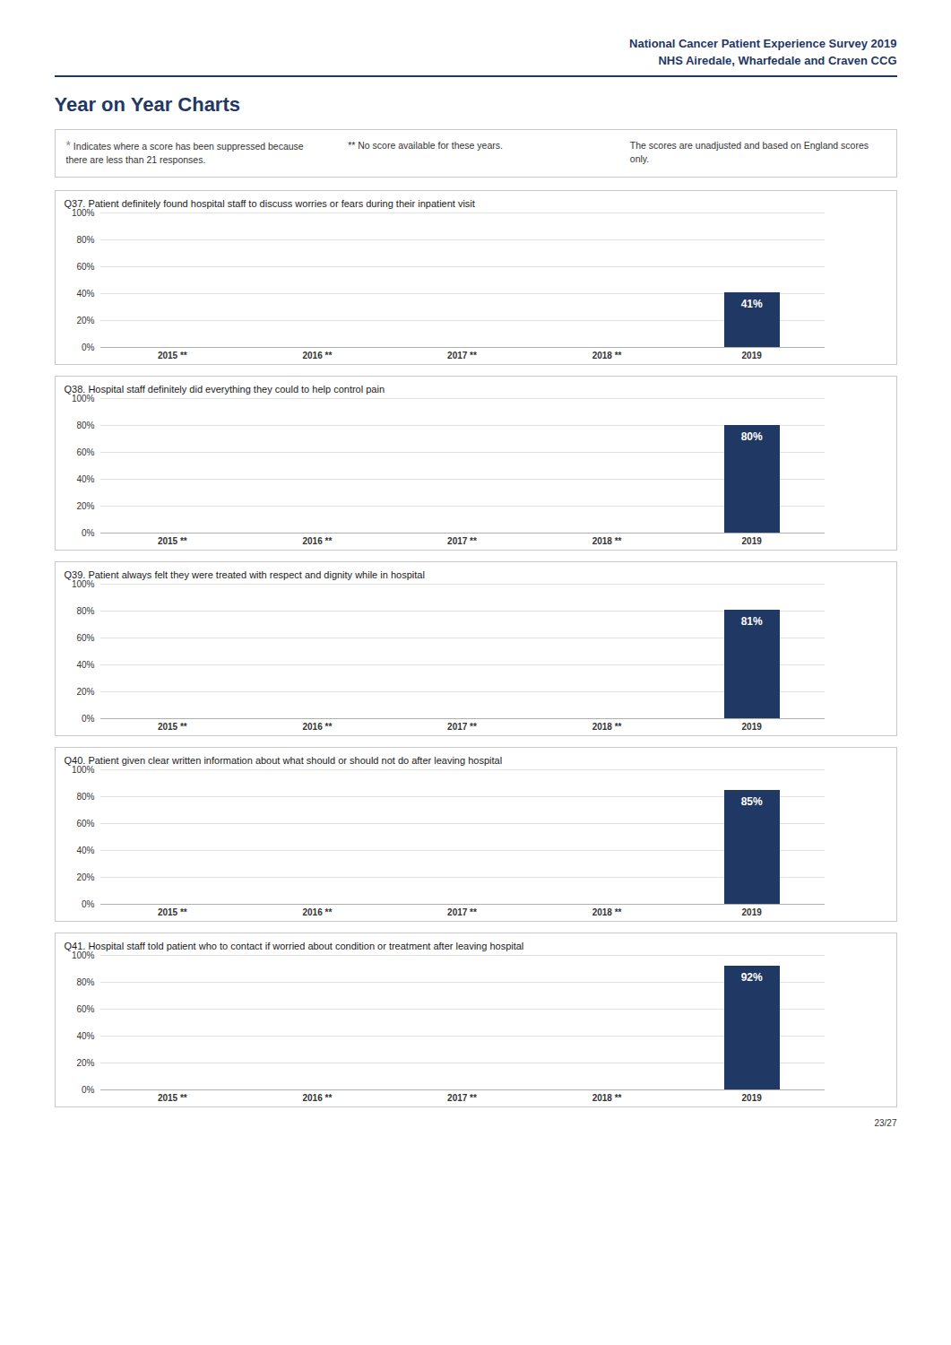National Cancer Patient Experience Survey 2019
NHS Airedale, Wharfedale and Craven CCG
Year on Year Charts
* Indicates where a score has been suppressed because there are less than 21 responses.
** No score available for these years.
The scores are unadjusted and based on England scores only.
Q37. Patient definitely found hospital staff to discuss worries or fears during their inpatient visit
100%
80%
60%
40%
20%
0%
41%
2015 **
2016 **
2017 **
2018 **
2019
Q38. Hospital staff definitely did everything they could to help control pain
100%
80%
60%
40%
20%
0%
80%
2015 **
2016 **
2017 **
2018 **
2019
Q39. Patient always felt they were treated with respect and dignity while in hospital
100%
80%
60%
40%
20%
0%
81%
2015 **
2016 **
2017 **
2018 **
2019
Q40. Patient given clear written information about what should or should not do after leaving hospital
100%
80%
60%
40%
20%
0%
85%
2015 **
2016 **
2017 **
2018 **
2019
Q41. Hospital staff told patient who to contact if worried about condition or treatment after leaving hospital
100%
80%
60%
40%
20%
0%
92%
2015 **
2016 **
2017 **
2018 **
2019
23/27